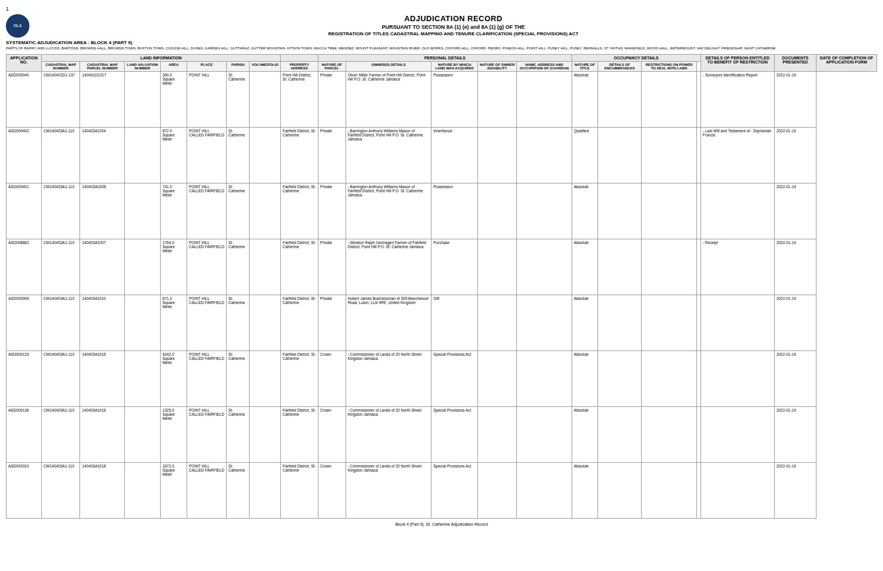1
NLA
JAMAICA
ADJUDICATION RECORD
PURSUANT TO SECTION 8A (1) (e) and 8A (1) (g) OF THE
REGISTRATION OF TITLES CADASTRAL MAPPING AND TENURE CLARIFICATION (SPECIAL PROVISIONS) ACT
SYSTEMATIC ADJUDICATION AREA : BLOCK 4 (PART 9)
PARTS OF BARRY AND LLOYDS, BARTONS, BROWNS HALL, BROWNS TOWN, BUXTON TOWN, CUDJOE HILL, DUXES, GARDEN HILL, GUTTARAZ, GUTTER MOUNTAIN, KITSON TOWN, MACCA TREE, MENDEZ, MOUNT PLEASANT, MOUNTAIN RIVER, OLD WORKS, OXFORD HILL, OXFORD, PEDRO, PIGEON HILL, POINT HILL, PUSEY HILL, PUSEY, RENNALLS, ST. FAITHS, WAKEFIELD, WOOD HALL, WATERMOUNT, VAZ DELIGHT, FRIENDSHIP, SAINT CATHERINE
| APPLICATION NO. | LAND INFORMATION | | PERSONAL DETAILS | OCCUPANCY DETAILS | DETAILS OF PERSON ENTITLED TO BENEFIT OF RESTRICTION | DOCUMENTS PRESENTED | DATE OF COMPLETION OF APPLICATION FORM |
| --- | --- | --- | --- | --- | --- | --- | --- |
| CADASTRAL MAP NUMBER | CADASTRAL MAP PARCEL NUMBER | LAND VALUATION NUMBER | AREA | PLACE | PARISH | VOLUME/FOLIO | PROPERTY ADDRESS | NATURE OF PARCEL | OWNER(S) DETAILS | NATURE BY WHICH LAND WAS ACQUIRED | NATURE OF OWNER DISABILITY | NAME, ADDRESS AND OCCUPATION OF GUARDIAN | NATURE OF TITLE | DETAILS OF ENCUMBRANCES | RESTRICTIONS ON POWER TO DEAL WITH LAND |
| ASD009040 | CM140401D1-137 | 140401D1017 | | 390.0 Square Meter | POINT HILL | St. Catherine | | Point Hill District, St. Catherine | Private | Oliver Miller Farmer of Point Hill District, Point Hill P.O. St. Catherine Jamaica | Possession | | | Absolute | | | | - Surveyors Identification Report | 2022-01-19 |
| ASD009402 | CM140403A1-110 | 140403A1004 | | 872.0 Square Meter | POINT HILL CALLED FAIRFIELD | St. Catherine | | Fairfield District, St. Catherine | Private | - Barrington Anthony Williams Mason of Fairfield District, Point Hill P.O. St. Catherine Jamaica | Inheritance | | | Qualified | | | | - Last Will and Testament of : Zephaniah Francis | 2022-01-19 |
| ASD009401 | CM140403A1-110 | 140403A1005 | | 741.0 Square Meter | POINT HILL CALLED FAIRFIELD | St. Catherine | | Fairfield District, St. Catherine | Private | - Barrington Anthony Williams Mason of Fairfield District, Point Hill P.O. St. Catherine Jamaica | Possession | | | Absolute | | | | | 2022-01-19 |
| ASD008862 | CM140403A1-110 | 140403A1007 | | 1764.0 Square Meter | POINT HILL CALLED FAIRFIELD | St. Catherine | | Fairfield District, St. Catherine | Private | - Winston Ralph Geohagen Farmer of Fairfield District, Point Hill P.O. St. Catherine Jamaica | Purchase | | | Absolute | | | | - Receipt | 2022-01-19 |
| ASD009399 | CM140403A1-110 | 140403A1010 | | 671.0 Square Meter | POINT HILL CALLED FAIRFIELD | St. Catherine | | Fairfield District, St. Catherine | Private | Hubert James Businessman of 305 Beechwood Road, Luton, LU4 9RE, United Kingdom | Gift | | | Absolute | | | | | 2022-01-19 |
| ASD009133 | CM140403A1-110 | 140403A1015 | | 4242.0 Square Meter | POINT HILL CALLED FAIRFIELD | St. Catherine | | Fairfield District, St. Catherine | Crown | - Commissioner of Lands of 20 North Street Kingston Jamaica | Special Provisions Act | | | Absolute | | | | | 2022-01-19 |
| ASD009136 | CM140403A1-110 | 140403A1016 | | 1325.0 Square Meter | POINT HILL CALLED FAIRFIELD | St. Catherine | | Fairfield District, St. Catherine | Crown | - Commissioner of Lands of 20 North Street Kingston Jamaica | Special Provisions Act | | | Absolute | | | | | 2022-01-19 |
| ASD009310 | CM140403A1-110 | 140403A1018 | | 1672.0 Square Meter | POINT HILL CALLED FAIRFIELD | St. Catherine | | Fairfield District, St. Catherine | Crown | - Commissioner of Lands of 20 North Street Kingston Jamaica | Special Provisions Act | | | Absolute | | | | | 2022-01-19 |
Block 4 (Part 9), St. Catherine Adjudication Record